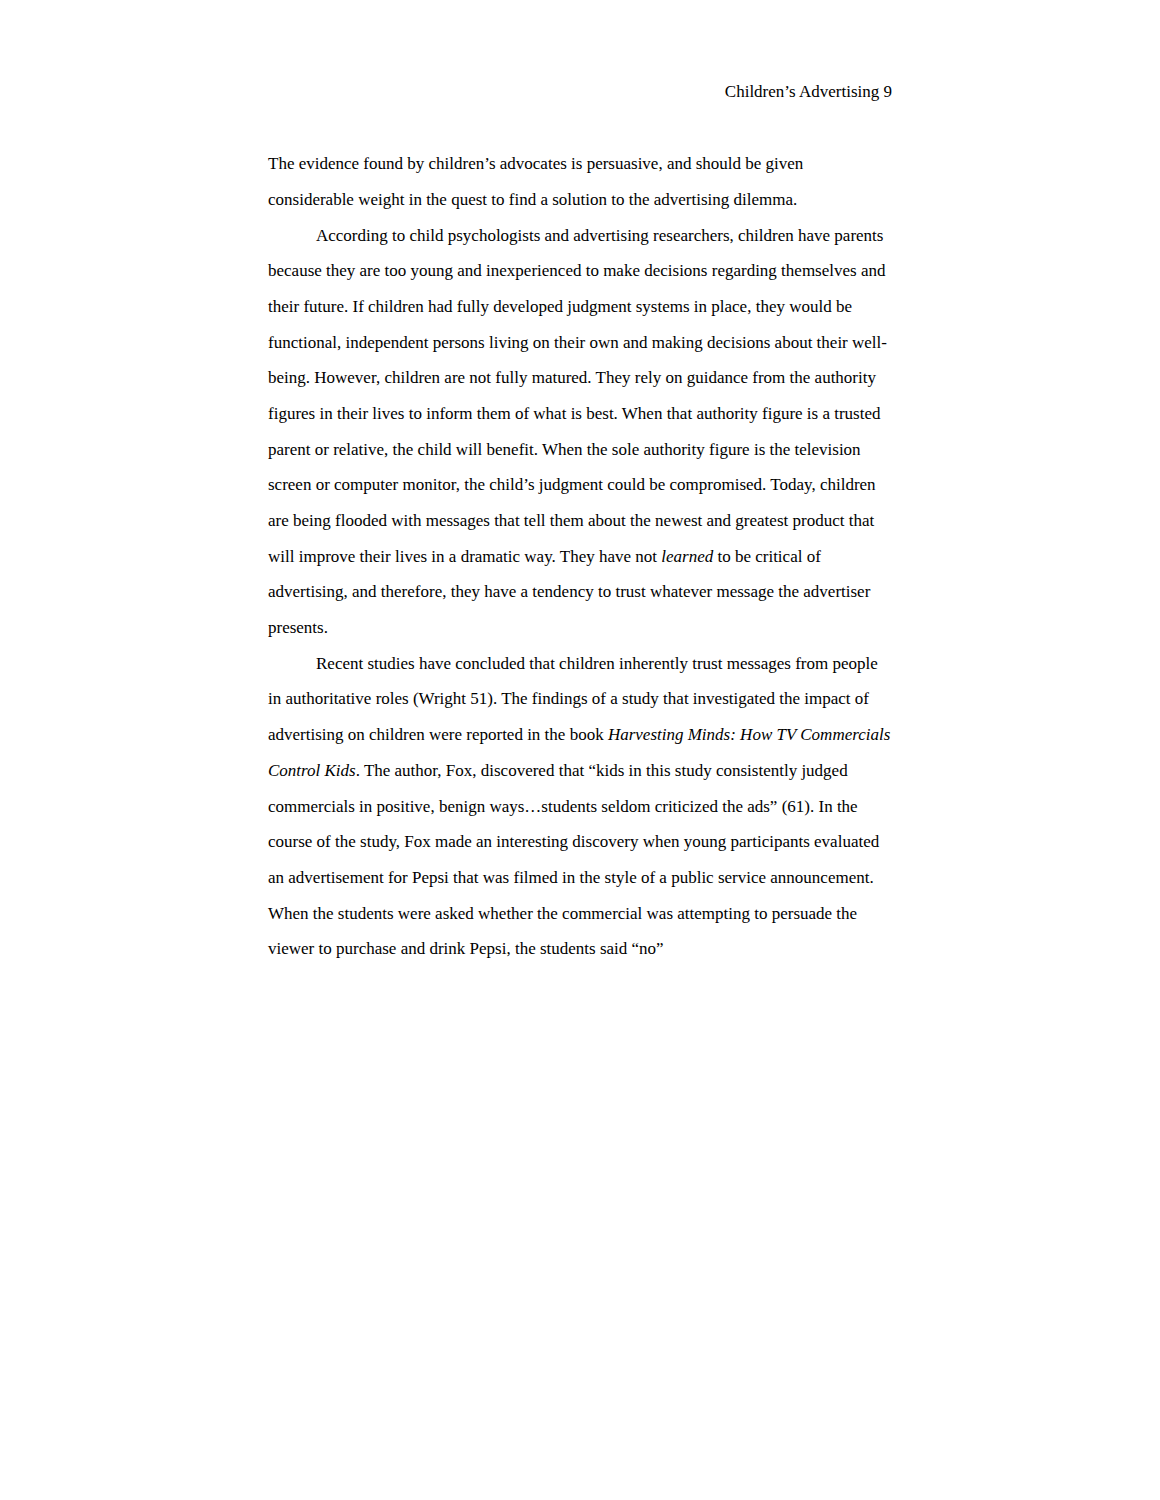Children’s Advertising 9
The evidence found by children’s advocates is persuasive, and should be given considerable weight in the quest to find a solution to the advertising dilemma.
According to child psychologists and advertising researchers, children have parents because they are too young and inexperienced to make decisions regarding themselves and their future. If children had fully developed judgment systems in place, they would be functional, independent persons living on their own and making decisions about their well-being. However, children are not fully matured. They rely on guidance from the authority figures in their lives to inform them of what is best. When that authority figure is a trusted parent or relative, the child will benefit. When the sole authority figure is the television screen or computer monitor, the child’s judgment could be compromised. Today, children are being flooded with messages that tell them about the newest and greatest product that will improve their lives in a dramatic way. They have not learned to be critical of advertising, and therefore, they have a tendency to trust whatever message the advertiser presents.
Recent studies have concluded that children inherently trust messages from people in authoritative roles (Wright 51). The findings of a study that investigated the impact of advertising on children were reported in the book Harvesting Minds: How TV Commercials Control Kids. The author, Fox, discovered that “kids in this study consistently judged commercials in positive, benign ways…students seldom criticized the ads” (61). In the course of the study, Fox made an interesting discovery when young participants evaluated an advertisement for Pepsi that was filmed in the style of a public service announcement. When the students were asked whether the commercial was attempting to persuade the viewer to purchase and drink Pepsi, the students said “no”